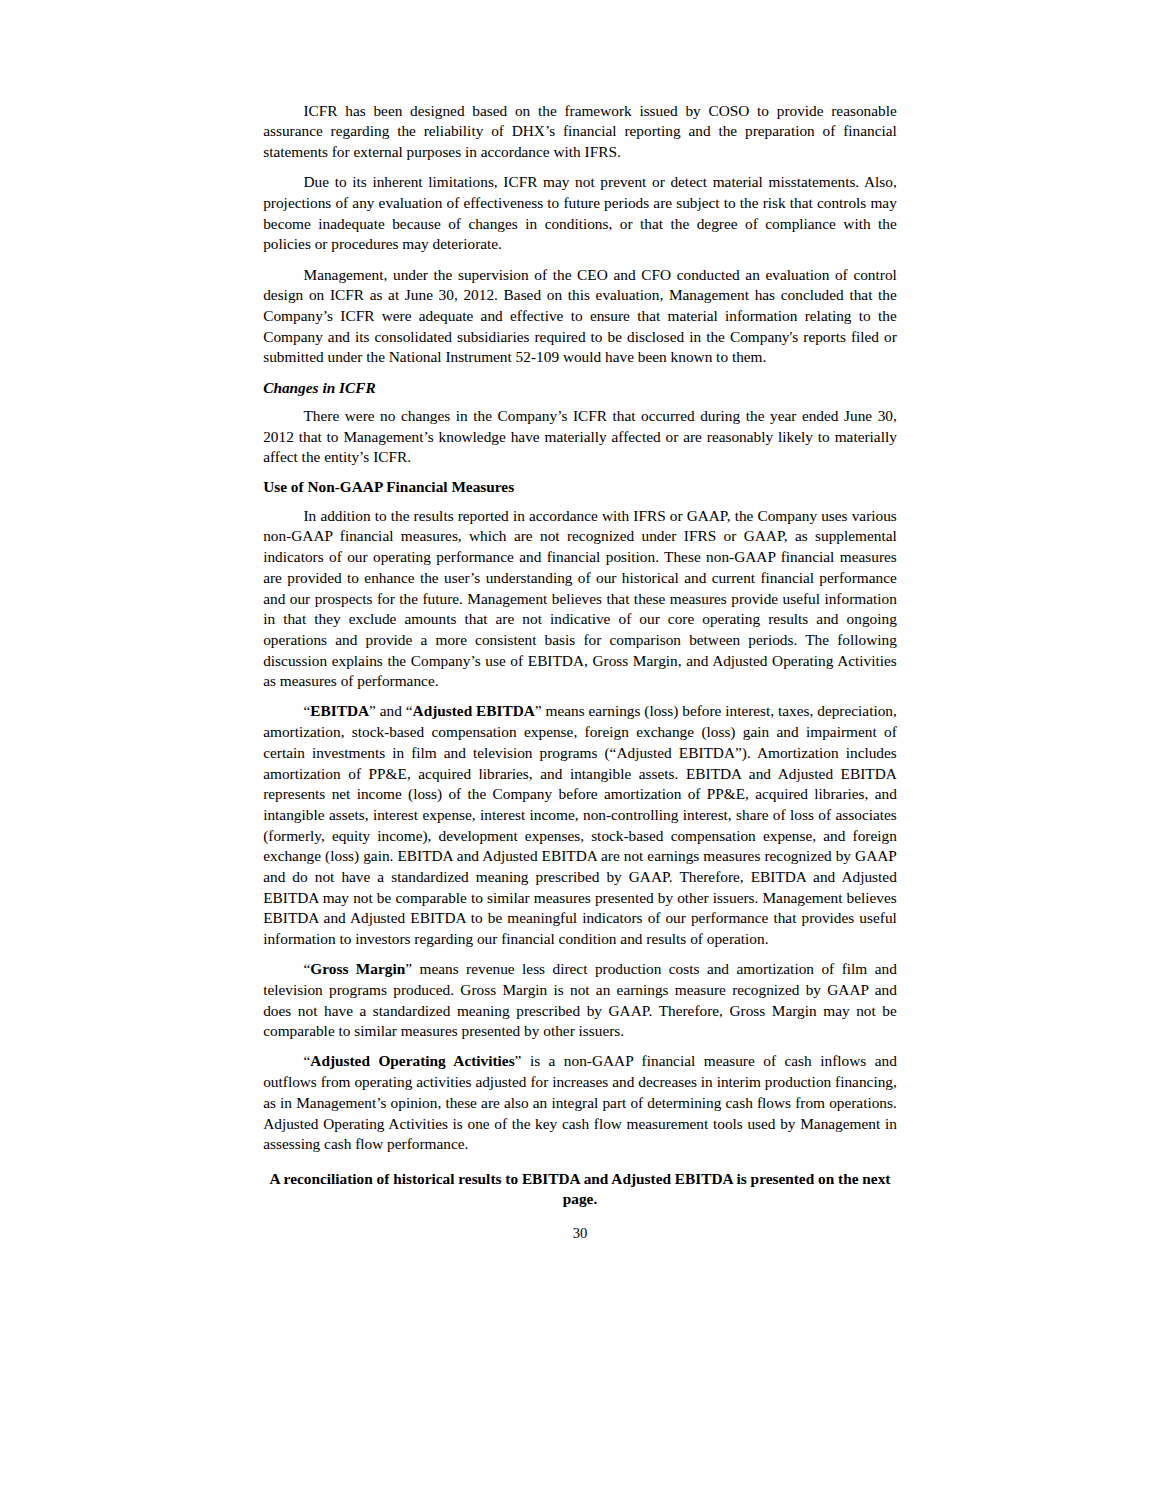ICFR has been designed based on the framework issued by COSO to provide reasonable assurance regarding the reliability of DHX’s financial reporting and the preparation of financial statements for external purposes in accordance with IFRS.
Due to its inherent limitations, ICFR may not prevent or detect material misstatements. Also, projections of any evaluation of effectiveness to future periods are subject to the risk that controls may become inadequate because of changes in conditions, or that the degree of compliance with the policies or procedures may deteriorate.
Management, under the supervision of the CEO and CFO conducted an evaluation of control design on ICFR as at June 30, 2012. Based on this evaluation, Management has concluded that the Company’s ICFR were adequate and effective to ensure that material information relating to the Company and its consolidated subsidiaries required to be disclosed in the Company's reports filed or submitted under the National Instrument 52-109 would have been known to them.
Changes in ICFR
There were no changes in the Company’s ICFR that occurred during the year ended June 30, 2012 that to Management’s knowledge have materially affected or are reasonably likely to materially affect the entity’s ICFR.
Use of Non-GAAP Financial Measures
In addition to the results reported in accordance with IFRS or GAAP, the Company uses various non-GAAP financial measures, which are not recognized under IFRS or GAAP, as supplemental indicators of our operating performance and financial position. These non-GAAP financial measures are provided to enhance the user’s understanding of our historical and current financial performance and our prospects for the future. Management believes that these measures provide useful information in that they exclude amounts that are not indicative of our core operating results and ongoing operations and provide a more consistent basis for comparison between periods. The following discussion explains the Company’s use of EBITDA, Gross Margin, and Adjusted Operating Activities as measures of performance.
“EBITDA” and “Adjusted EBITDA” means earnings (loss) before interest, taxes, depreciation, amortization, stock-based compensation expense, foreign exchange (loss) gain and impairment of certain investments in film and television programs (“Adjusted EBITDA”). Amortization includes amortization of PP&E, acquired libraries, and intangible assets. EBITDA and Adjusted EBITDA represents net income (loss) of the Company before amortization of PP&E, acquired libraries, and intangible assets, interest expense, interest income, non-controlling interest, share of loss of associates (formerly, equity income), development expenses, stock-based compensation expense, and foreign exchange (loss) gain. EBITDA and Adjusted EBITDA are not earnings measures recognized by GAAP and do not have a standardized meaning prescribed by GAAP. Therefore, EBITDA and Adjusted EBITDA may not be comparable to similar measures presented by other issuers. Management believes EBITDA and Adjusted EBITDA to be meaningful indicators of our performance that provides useful information to investors regarding our financial condition and results of operation.
“Gross Margin” means revenue less direct production costs and amortization of film and television programs produced. Gross Margin is not an earnings measure recognized by GAAP and does not have a standardized meaning prescribed by GAAP. Therefore, Gross Margin may not be comparable to similar measures presented by other issuers.
“Adjusted Operating Activities” is a non-GAAP financial measure of cash inflows and outflows from operating activities adjusted for increases and decreases in interim production financing, as in Management’s opinion, these are also an integral part of determining cash flows from operations. Adjusted Operating Activities is one of the key cash flow measurement tools used by Management in assessing cash flow performance.
A reconciliation of historical results to EBITDA and Adjusted EBITDA is presented on the next page.
30